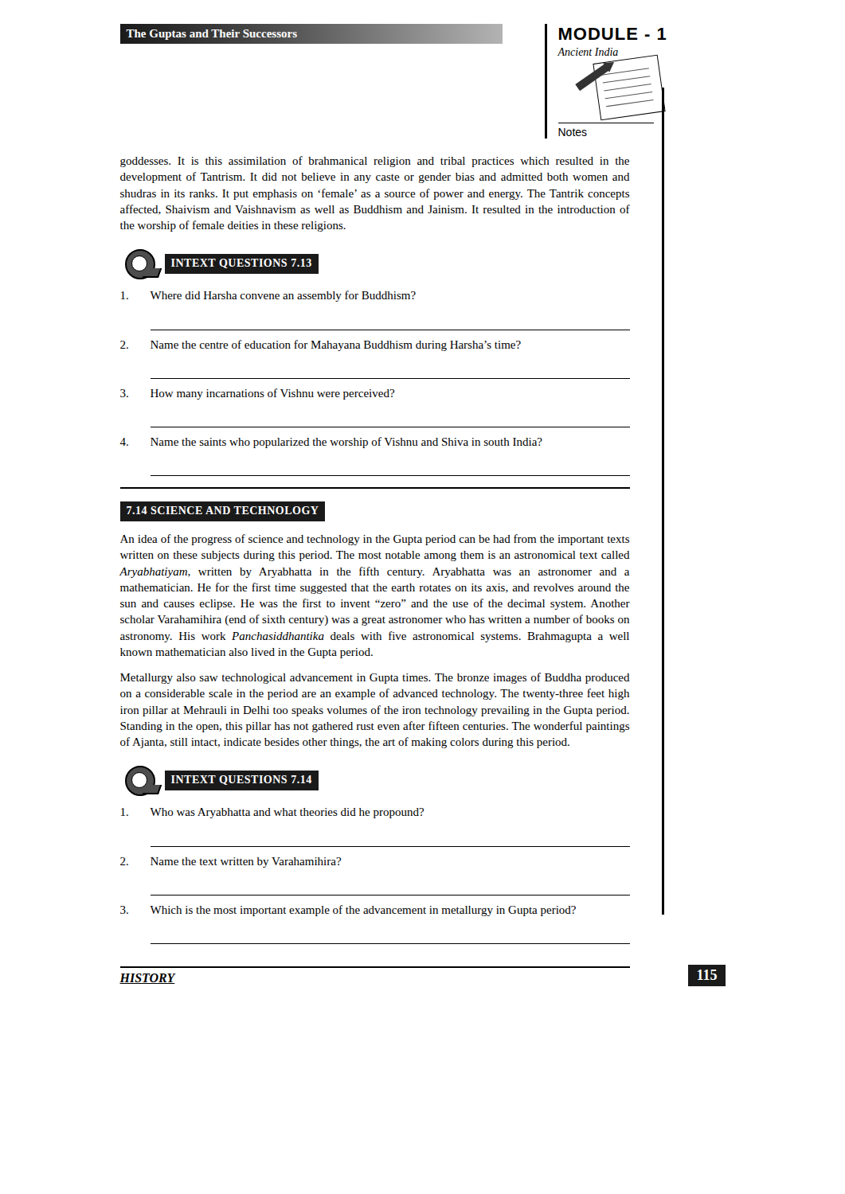The Guptas and Their Successors
MODULE - 1
Ancient India
Notes
goddesses. It is this assimilation of brahmanical religion and tribal practices which resulted in the development of Tantrism. It did not believe in any caste or gender bias and admitted both women and shudras in its ranks. It put emphasis on ‘female’ as a source of power and energy. The Tantrik concepts affected, Shaivism and Vaishnavism as well as Buddhism and Jainism. It resulted in the introduction of the worship of female deities in these religions.
INTEXT QUESTIONS 7.13
Where did Harsha convene an assembly for Buddhism?
Name the centre of education for Mahayana Buddhism during Harsha’s time?
How many incarnations of Vishnu were perceived?
Name the saints who popularized the worship of Vishnu and Shiva in south India?
7.14 SCIENCE AND TECHNOLOGY
An idea of the progress of science and technology in the Gupta period can be had from the important texts written on these subjects during this period. The most notable among them is an astronomical text called Aryabhatiyam, written by Aryabhatta in the fifth century. Aryabhatta was an astronomer and a mathematician. He for the first time suggested that the earth rotates on its axis, and revolves around the sun and causes eclipse. He was the first to invent “zero” and the use of the decimal system. Another scholar Varahamihira (end of sixth century) was a great astronomer who has written a number of books on astronomy. His work Panchasiddhantika deals with five astronomical systems. Brahmagupta a well known mathematician also lived in the Gupta period.
Metallurgy also saw technological advancement in Gupta times. The bronze images of Buddha produced on a considerable scale in the period are an example of advanced technology. The twenty-three feet high iron pillar at Mehrauli in Delhi too speaks volumes of the iron technology prevailing in the Gupta period. Standing in the open, this pillar has not gathered rust even after fifteen centuries. The wonderful paintings of Ajanta, still intact, indicate besides other things, the art of making colors during this period.
INTEXT QUESTIONS 7.14
Who was Aryabhatta and what theories did he propound?
Name the text written by Varahamihira?
Which is the most important example of the advancement in metallurgy in Gupta period?
HISTORY
115